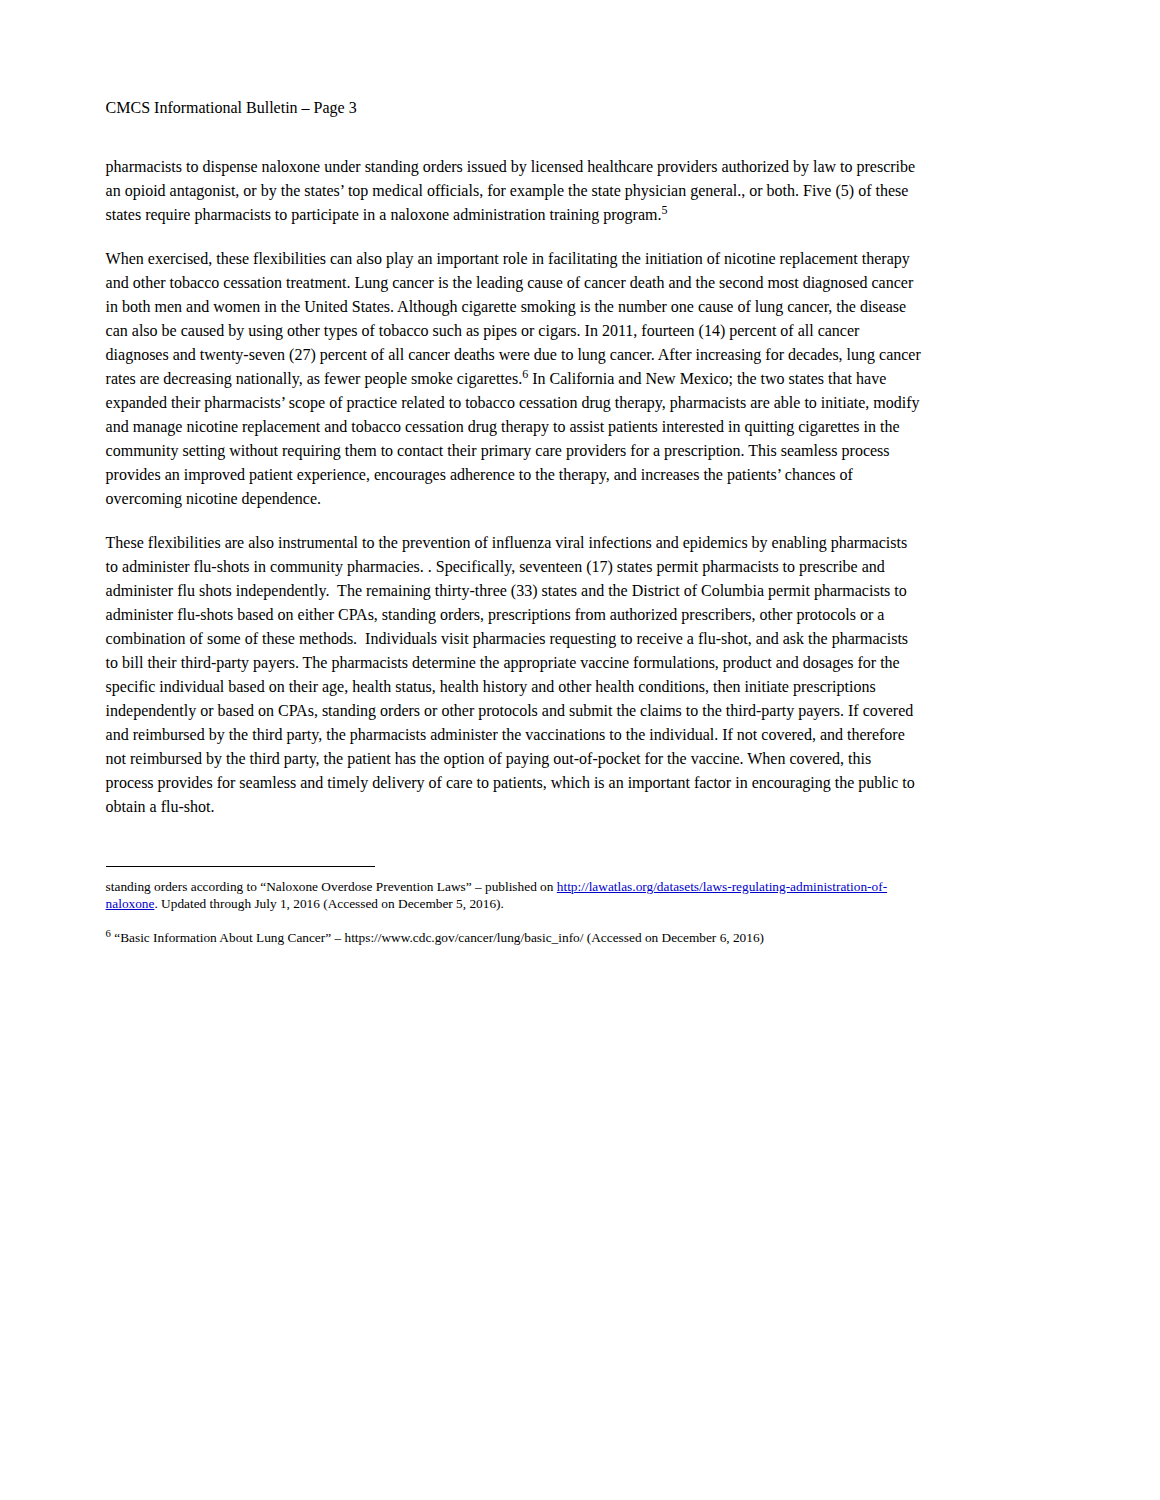CMCS Informational Bulletin – Page 3
pharmacists to dispense naloxone under standing orders issued by licensed healthcare providers authorized by law to prescribe an opioid antagonist, or by the states’ top medical officials, for example the state physician general., or both. Five (5) of these states require pharmacists to participate in a naloxone administration training program.5
When exercised, these flexibilities can also play an important role in facilitating the initiation of nicotine replacement therapy and other tobacco cessation treatment. Lung cancer is the leading cause of cancer death and the second most diagnosed cancer in both men and women in the United States. Although cigarette smoking is the number one cause of lung cancer, the disease can also be caused by using other types of tobacco such as pipes or cigars. In 2011, fourteen (14) percent of all cancer diagnoses and twenty-seven (27) percent of all cancer deaths were due to lung cancer. After increasing for decades, lung cancer rates are decreasing nationally, as fewer people smoke cigarettes.6 In California and New Mexico; the two states that have expanded their pharmacists’ scope of practice related to tobacco cessation drug therapy, pharmacists are able to initiate, modify and manage nicotine replacement and tobacco cessation drug therapy to assist patients interested in quitting cigarettes in the community setting without requiring them to contact their primary care providers for a prescription. This seamless process provides an improved patient experience, encourages adherence to the therapy, and increases the patients’ chances of overcoming nicotine dependence.
These flexibilities are also instrumental to the prevention of influenza viral infections and epidemics by enabling pharmacists to administer flu-shots in community pharmacies. . Specifically, seventeen (17) states permit pharmacists to prescribe and administer flu shots independently. The remaining thirty-three (33) states and the District of Columbia permit pharmacists to administer flu-shots based on either CPAs, standing orders, prescriptions from authorized prescribers, other protocols or a combination of some of these methods. Individuals visit pharmacies requesting to receive a flu-shot, and ask the pharmacists to bill their third-party payers. The pharmacists determine the appropriate vaccine formulations, product and dosages for the specific individual based on their age, health status, health history and other health conditions, then initiate prescriptions independently or based on CPAs, standing orders or other protocols and submit the claims to the third-party payers. If covered and reimbursed by the third party, the pharmacists administer the vaccinations to the individual. If not covered, and therefore not reimbursed by the third party, the patient has the option of paying out-of-pocket for the vaccine. When covered, this process provides for seamless and timely delivery of care to patients, which is an important factor in encouraging the public to obtain a flu-shot.
standing orders according to “Naloxone Overdose Prevention Laws” – published on http://lawatlas.org/datasets/laws-regulating-administration-of-naloxone. Updated through July 1, 2016 (Accessed on December 5, 2016).
6 “Basic Information About Lung Cancer” – https://www.cdc.gov/cancer/lung/basic_info/ (Accessed on December 6, 2016)